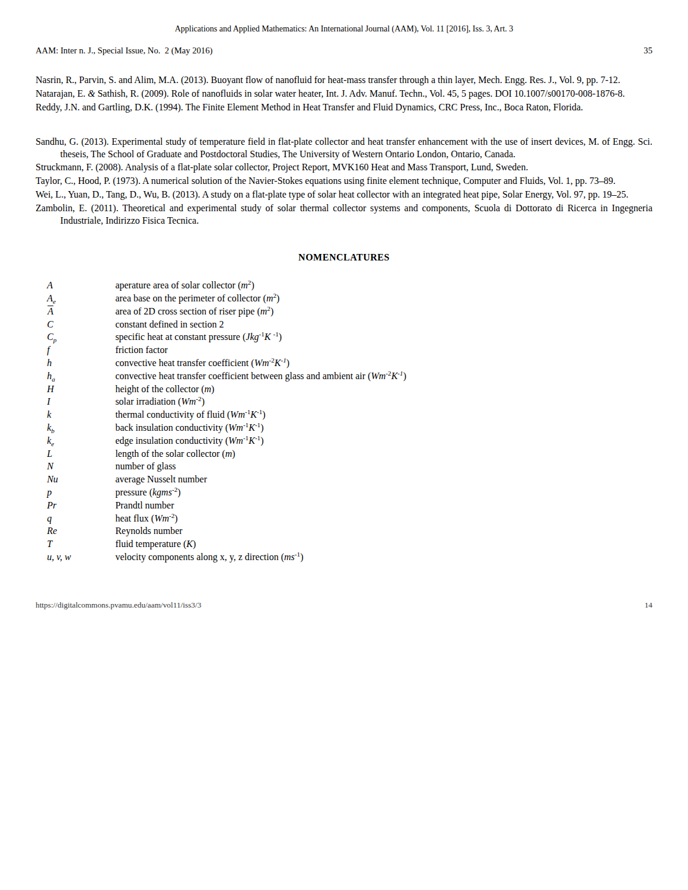Applications and Applied Mathematics: An International Journal (AAM), Vol. 11 [2016], Iss. 3, Art. 3
AAM: Inter n. J., Special Issue, No. 2 (May 2016) 35
Nasrin, R., Parvin, S. and Alim, M.A. (2013). Buoyant flow of nanofluid for heat-mass transfer through a thin layer, Mech. Engg. Res. J., Vol. 9, pp. 7-12.
Natarajan, E. & Sathish, R. (2009). Role of nanofluids in solar water heater, Int. J. Adv. Manuf. Techn., Vol. 45, 5 pages. DOI 10.1007/s00170-008-1876-8.
Reddy, J.N. and Gartling, D.K. (1994). The Finite Element Method in Heat Transfer and Fluid Dynamics, CRC Press, Inc., Boca Raton, Florida.
Sandhu, G. (2013). Experimental study of temperature field in flat-plate collector and heat transfer enhancement with the use of insert devices, M. of Engg. Sci. theseis, The School of Graduate and Postdoctoral Studies, The University of Western Ontario London, Ontario, Canada.
Struckmann, F. (2008). Analysis of a flat-plate solar collector, Project Report, MVK160 Heat and Mass Transport, Lund, Sweden.
Taylor, C., Hood, P. (1973). A numerical solution of the Navier-Stokes equations using finite element technique, Computer and Fluids, Vol. 1, pp. 73–89.
Wei, L., Yuan, D., Tang, D., Wu, B. (2013). A study on a flat-plate type of solar heat collector with an integrated heat pipe, Solar Energy, Vol. 97, pp. 19–25.
Zambolin, E. (2011). Theoretical and experimental study of solar thermal collector systems and components, Scuola di Dottorato di Ricerca in Ingegneria Industriale, Indirizzo Fisica Tecnica.
NOMENCLATURES
| A | aperature area of solar collector ( m 2 ) |
| A e | area base on the perimeter of collector ( m 2 ) |
| A | area of 2D cross section of riser pipe ( m 2 ) |
| C | constant defined in section 2 |
| C p | specific heat at constant pressure ( Jkg -1 K -1 ) |
| f | friction factor |
| h | convective heat transfer coefficient ( Wm -2 K -1 ) |
| h a | convective heat transfer coefficient between glass and ambient air ( Wm -2 K -1 ) |
| H | height of the collector ( m ) |
| I | solar irradiation ( Wm -2 ) |
| k | thermal conductivity of fluid ( Wm -1 K -1 ) |
| k b | back insulation conductivity ( Wm -1 K -1 ) |
| k e | edge insulation conductivity ( Wm -1 K -1 ) |
| L | length of the solar collector ( m ) |
| N | number of glass |
| Nu | average Nusselt number |
| p | pressure ( kgms -2 ) |
| Pr | Prandtl number |
| q | heat flux ( Wm -2 ) |
| Re | Reynolds number |
| T | fluid temperature ( K ) |
| u, v, w | velocity components along x, y, z direction ( ms -1 ) |
https://digitalcommons.pvamu.edu/aam/vol11/iss3/3 14